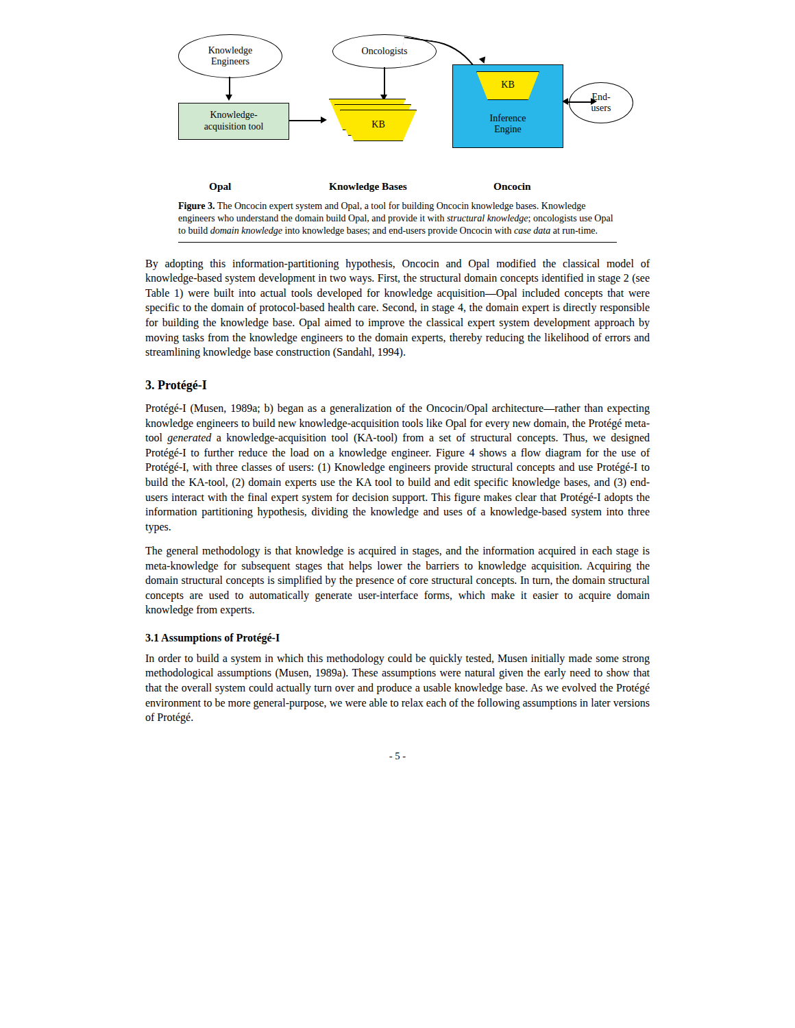Knowledge
Engineers
Oncologists
End-
users
Knowledge-
acquisition tool
KB
Inference
Engine
KB
Opal Knowledge Bases Oncocin
Figure 3. The Oncocin expert system and Opal, a tool for building Oncocin knowledge bases. Knowledge engineers who understand the domain build Opal, and provide it with structural knowledge; oncologists use Opal to build domain knowledge into knowledge bases; and end-users provide Oncocin with case data at run-time.
By adopting this information-partitioning hypothesis, Oncocin and Opal modified the classical model of knowledge-based system development in two ways. First, the structural domain concepts identified in stage 2 (see Table 1) were built into actual tools developed for knowledge acquisition—Opal included concepts that were specific to the domain of protocol-based health care. Second, in stage 4, the domain expert is directly responsible for building the knowledge base. Opal aimed to improve the classical expert system development approach by moving tasks from the knowledge engineers to the domain experts, thereby reducing the likelihood of errors and streamlining knowledge base construction (Sandahl, 1994).
3. Protégé-I
Protégé-I (Musen, 1989a; b) began as a generalization of the Oncocin/Opal architecture—rather than expecting knowledge engineers to build new knowledge-acquisition tools like Opal for every new domain, the Protégé meta-tool generated a knowledge-acquisition tool (KA-tool) from a set of structural concepts. Thus, we designed Protégé-I to further reduce the load on a knowledge engineer. Figure 4 shows a flow diagram for the use of Protégé-I, with three classes of users: (1) Knowledge engineers provide structural concepts and use Protégé-I to build the KA-tool, (2) domain experts use the KA tool to build and edit specific knowledge bases, and (3) end-users interact with the final expert system for decision support. This figure makes clear that Protégé-I adopts the information partitioning hypothesis, dividing the knowledge and uses of a knowledge-based system into three types.
The general methodology is that knowledge is acquired in stages, and the information acquired in each stage is meta-knowledge for subsequent stages that helps lower the barriers to knowledge acquisition. Acquiring the domain structural concepts is simplified by the presence of core structural concepts. In turn, the domain structural concepts are used to automatically generate user-interface forms, which make it easier to acquire domain knowledge from experts.
3.1 Assumptions of Protégé-I
In order to build a system in which this methodology could be quickly tested, Musen initially made some strong methodological assumptions (Musen, 1989a). These assumptions were natural given the early need to show that that the overall system could actually turn over and produce a usable knowledge base. As we evolved the Protégé environment to be more general-purpose, we were able to relax each of the following assumptions in later versions of Protégé.
- 5 -